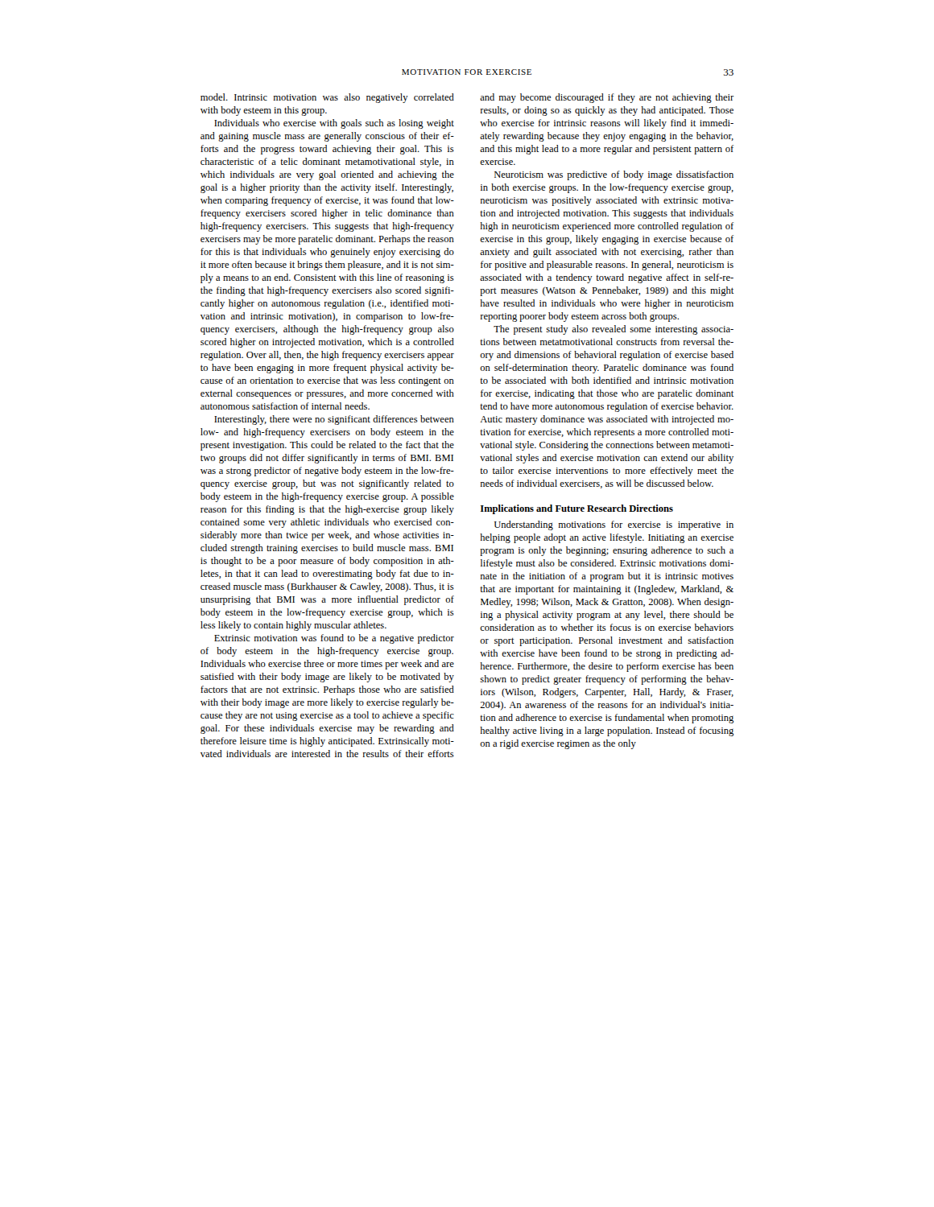Motivation for Exercise 33
model. Intrinsic motivation was also negatively correlated with body esteem in this group.
Individuals who exercise with goals such as losing weight and gaining muscle mass are generally conscious of their efforts and the progress toward achieving their goal. This is characteristic of a telic dominant metamotivational style, in which individuals are very goal oriented and achieving the goal is a higher priority than the activity itself. Interestingly, when comparing frequency of exercise, it was found that low-frequency exercisers scored higher in telic dominance than high-frequency exercisers. This suggests that high-frequency exercisers may be more paratelic dominant. Perhaps the reason for this is that individuals who genuinely enjoy exercising do it more often because it brings them pleasure, and it is not simply a means to an end. Consistent with this line of reasoning is the finding that high-frequency exercisers also scored significantly higher on autonomous regulation (i.e., identified motivation and intrinsic motivation), in comparison to low-frequency exercisers, although the high-frequency group also scored higher on introjected motivation, which is a controlled regulation. Over all, then, the high frequency exercisers appear to have been engaging in more frequent physical activity because of an orientation to exercise that was less contingent on external consequences or pressures, and more concerned with autonomous satisfaction of internal needs.
Interestingly, there were no significant differences between low- and high-frequency exercisers on body esteem in the present investigation. This could be related to the fact that the two groups did not differ significantly in terms of BMI. BMI was a strong predictor of negative body esteem in the low-frequency exercise group, but was not significantly related to body esteem in the high-frequency exercise group. A possible reason for this finding is that the high-exercise group likely contained some very athletic individuals who exercised considerably more than twice per week, and whose activities included strength training exercises to build muscle mass. BMI is thought to be a poor measure of body composition in athletes, in that it can lead to overestimating body fat due to increased muscle mass (Burkhauser & Cawley, 2008). Thus, it is unsurprising that BMI was a more influential predictor of body esteem in the low-frequency exercise group, which is less likely to contain highly muscular athletes.
Extrinsic motivation was found to be a negative predictor of body esteem in the high-frequency exercise group. Individuals who exercise three or more times per week and are satisfied with their body image are likely to be motivated by factors that are not extrinsic. Perhaps those who are satisfied with their body image are more likely to exercise regularly because they are not using exercise as a tool to achieve a specific goal. For these individuals exercise may be rewarding and therefore leisure time is highly anticipated. Extrinsically motivated individuals are interested in the results of their efforts and may become discouraged if they are not achieving their results, or doing so as quickly as they had anticipated. Those who exercise for intrinsic reasons will likely find it immediately rewarding because they enjoy engaging in the behavior, and this might lead to a more regular and persistent pattern of exercise.
Neuroticism was predictive of body image dissatisfaction in both exercise groups. In the low-frequency exercise group, neuroticism was positively associated with extrinsic motivation and introjected motivation. This suggests that individuals high in neuroticism experienced more controlled regulation of exercise in this group, likely engaging in exercise because of anxiety and guilt associated with not exercising, rather than for positive and pleasurable reasons. In general, neuroticism is associated with a tendency toward negative affect in self-report measures (Watson & Pennebaker, 1989) and this might have resulted in individuals who were higher in neuroticism reporting poorer body esteem across both groups.
The present study also revealed some interesting associations between metatmotivational constructs from reversal theory and dimensions of behavioral regulation of exercise based on self-determination theory. Paratelic dominance was found to be associated with both identified and intrinsic motivation for exercise, indicating that those who are paratelic dominant tend to have more autonomous regulation of exercise behavior. Autic mastery dominance was associated with introjected motivation for exercise, which represents a more controlled motivational style. Considering the connections between metamotivational styles and exercise motivation can extend our ability to tailor exercise interventions to more effectively meet the needs of individual exercisers, as will be discussed below.
Implications and Future Research Directions
Understanding motivations for exercise is imperative in helping people adopt an active lifestyle. Initiating an exercise program is only the beginning; ensuring adherence to such a lifestyle must also be considered. Extrinsic motivations dominate in the initiation of a program but it is intrinsic motives that are important for maintaining it (Ingledew, Markland, & Medley, 1998; Wilson, Mack & Gratton, 2008). When designing a physical activity program at any level, there should be consideration as to whether its focus is on exercise behaviors or sport participation. Personal investment and satisfaction with exercise have been found to be strong in predicting adherence. Furthermore, the desire to perform exercise has been shown to predict greater frequency of performing the behaviors (Wilson, Rodgers, Carpenter, Hall, Hardy, & Fraser, 2004). An awareness of the reasons for an individual's initiation and adherence to exercise is fundamental when promoting healthy active living in a large population. Instead of focusing on a rigid exercise regimen as the only